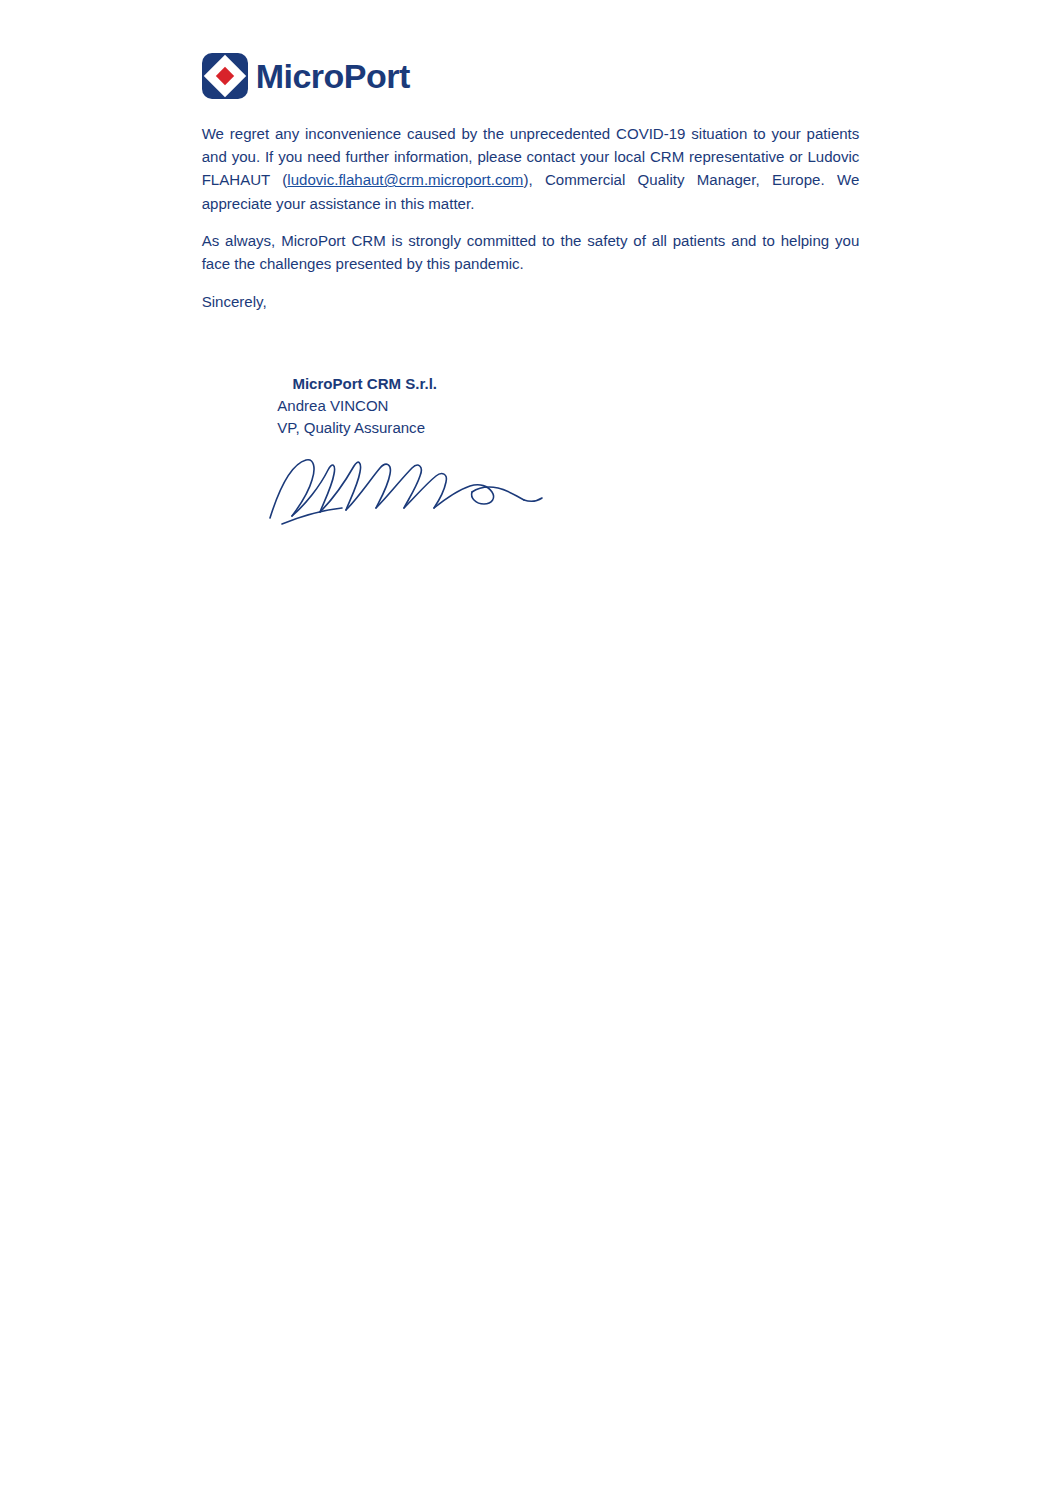MicroPort
We regret any inconvenience caused by the unprecedented COVID-19 situation to your patients and you. If you need further information, please contact your local CRM representative or Ludovic FLAHAUT (ludovic.flahaut@crm.microport.com), Commercial Quality Manager, Europe. We appreciate your assistance in this matter.
As always, MicroPort CRM is strongly committed to the safety of all patients and to helping you face the challenges presented by this pandemic.
Sincerely,
MicroPort CRM S.r.l.
Andrea VINCON
VP, Quality Assurance